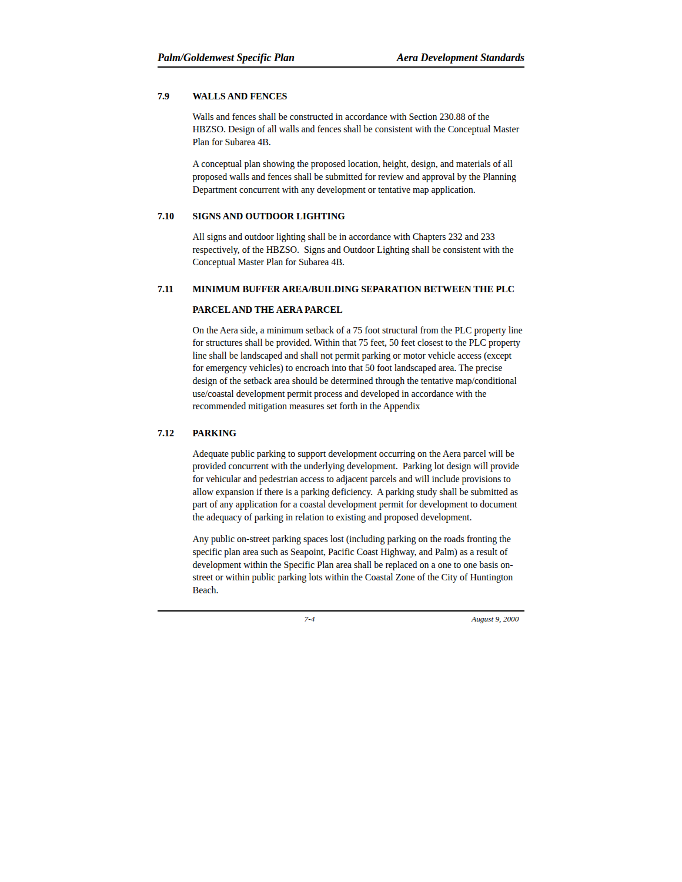Palm/Goldenwest Specific Plan Aera Development Standards
7.9 Walls and Fences
Walls and fences shall be constructed in accordance with Section 230.88 of the HBZSO. Design of all walls and fences shall be consistent with the Conceptual Master Plan for Subarea 4B.
A conceptual plan showing the proposed location, height, design, and materials of all proposed walls and fences shall be submitted for review and approval by the Planning Department concurrent with any development or tentative map application.
7.10 Signs and Outdoor Lighting
All signs and outdoor lighting shall be in accordance with Chapters 232 and 233 respectively, of the HBZSO. Signs and Outdoor Lighting shall be consistent with the Conceptual Master Plan for Subarea 4B.
7.11 Minimum Buffer Area/Building Separation Between the PLC
Parcel and the Aera Parcel
On the Aera side, a minimum setback of a 75 foot structural from the PLC property line for structures shall be provided. Within that 75 feet, 50 feet closest to the PLC property line shall be landscaped and shall not permit parking or motor vehicle access (except for emergency vehicles) to encroach into that 50 foot landscaped area. The precise design of the setback area should be determined through the tentative map/conditional use/coastal development permit process and developed in accordance with the recommended mitigation measures set forth in the Appendix
7.12 Parking
Adequate public parking to support development occurring on the Aera parcel will be provided concurrent with the underlying development. Parking lot design will provide for vehicular and pedestrian access to adjacent parcels and will include provisions to allow expansion if there is a parking deficiency. A parking study shall be submitted as part of any application for a coastal development permit for development to document the adequacy of parking in relation to existing and proposed development.
Any public on-street parking spaces lost (including parking on the roads fronting the specific plan area such as Seapoint, Pacific Coast Highway, and Palm) as a result of development within the Specific Plan area shall be replaced on a one to one basis on-street or within public parking lots within the Coastal Zone of the City of Huntington Beach.
7-4 August 9, 2000